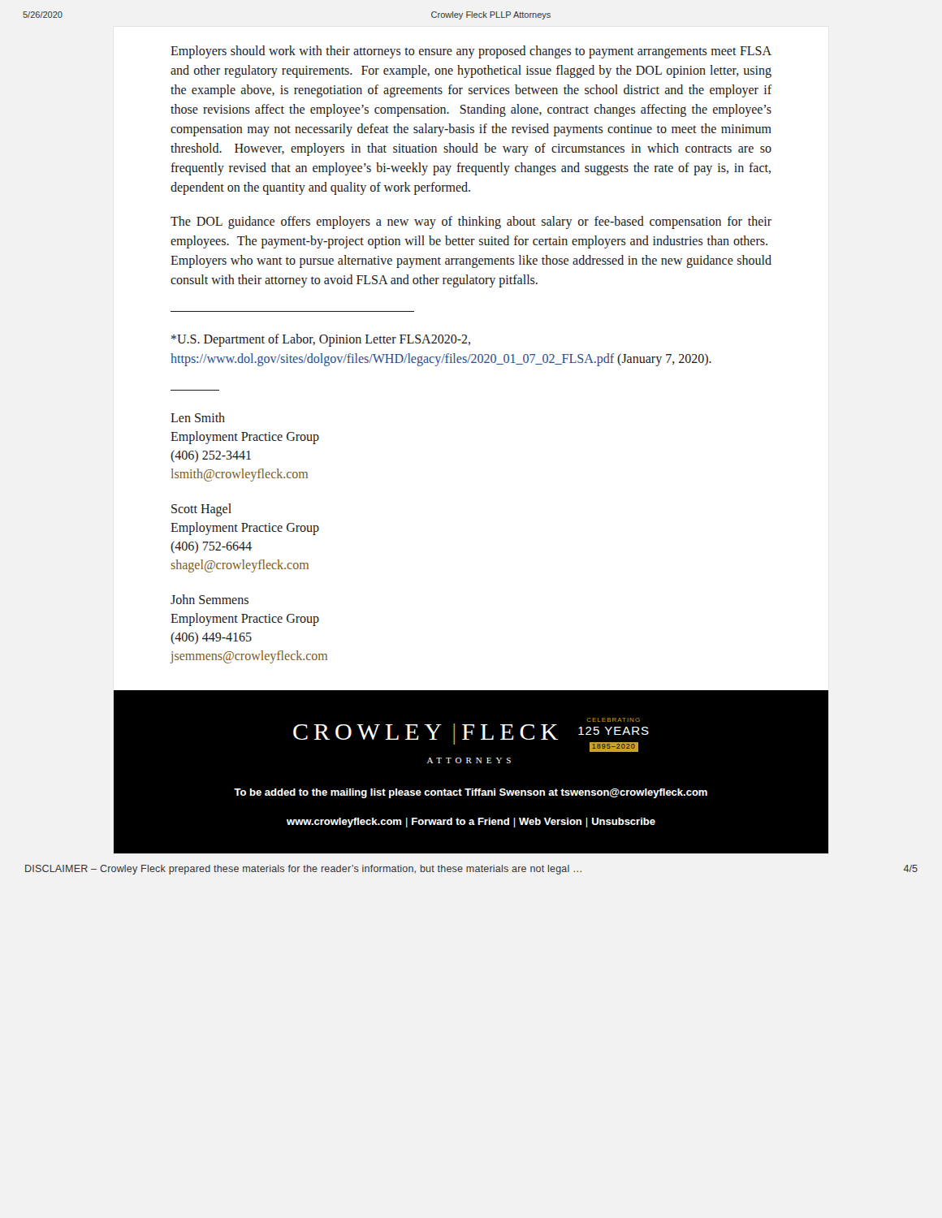5/26/2020
Crowley Fleck PLLP Attorneys
Employers should work with their attorneys to ensure any proposed changes to payment arrangements meet FLSA and other regulatory requirements. For example, one hypothetical issue flagged by the DOL opinion letter, using the example above, is renegotiation of agreements for services between the school district and the employer if those revisions affect the employee’s compensation. Standing alone, contract changes affecting the employee’s compensation may not necessarily defeat the salary-basis if the revised payments continue to meet the minimum threshold. However, employers in that situation should be wary of circumstances in which contracts are so frequently revised that an employee’s bi-weekly pay frequently changes and suggests the rate of pay is, in fact, dependent on the quantity and quality of work performed.
The DOL guidance offers employers a new way of thinking about salary or fee-based compensation for their employees. The payment-by-project option will be better suited for certain employers and industries than others. Employers who want to pursue alternative payment arrangements like those addressed in the new guidance should consult with their attorney to avoid FLSA and other regulatory pitfalls.
*U.S. Department of Labor, Opinion Letter FLSA2020-2,
https://www.dol.gov/sites/dolgov/files/WHD/legacy/files/2020_01_07_02_FLSA.pdf (January 7, 2020).
Len Smith
Employment Practice Group
(406) 252-3441
lsmith@crowleyfleck.com
Scott Hagel
Employment Practice Group
(406) 752-6644
shagel@crowleyfleck.com
John Semmens
Employment Practice Group
(406) 449-4165
jsemmens@crowleyfleck.com
CROWLEY|FLECK CELEBRATING
125 YEARS
1895–2020
ATTORNEYS
To be added to the mailing list please contact Tiffani Swenson at tswenson@crowleyfleck.com
www.crowleyfleck.com|Forward to a Friend|Web Version|Unsubscribe
DISCLAIMER – Crowley Fleck prepared these materials for the reader’s information, but these materials are not legal …
4/5